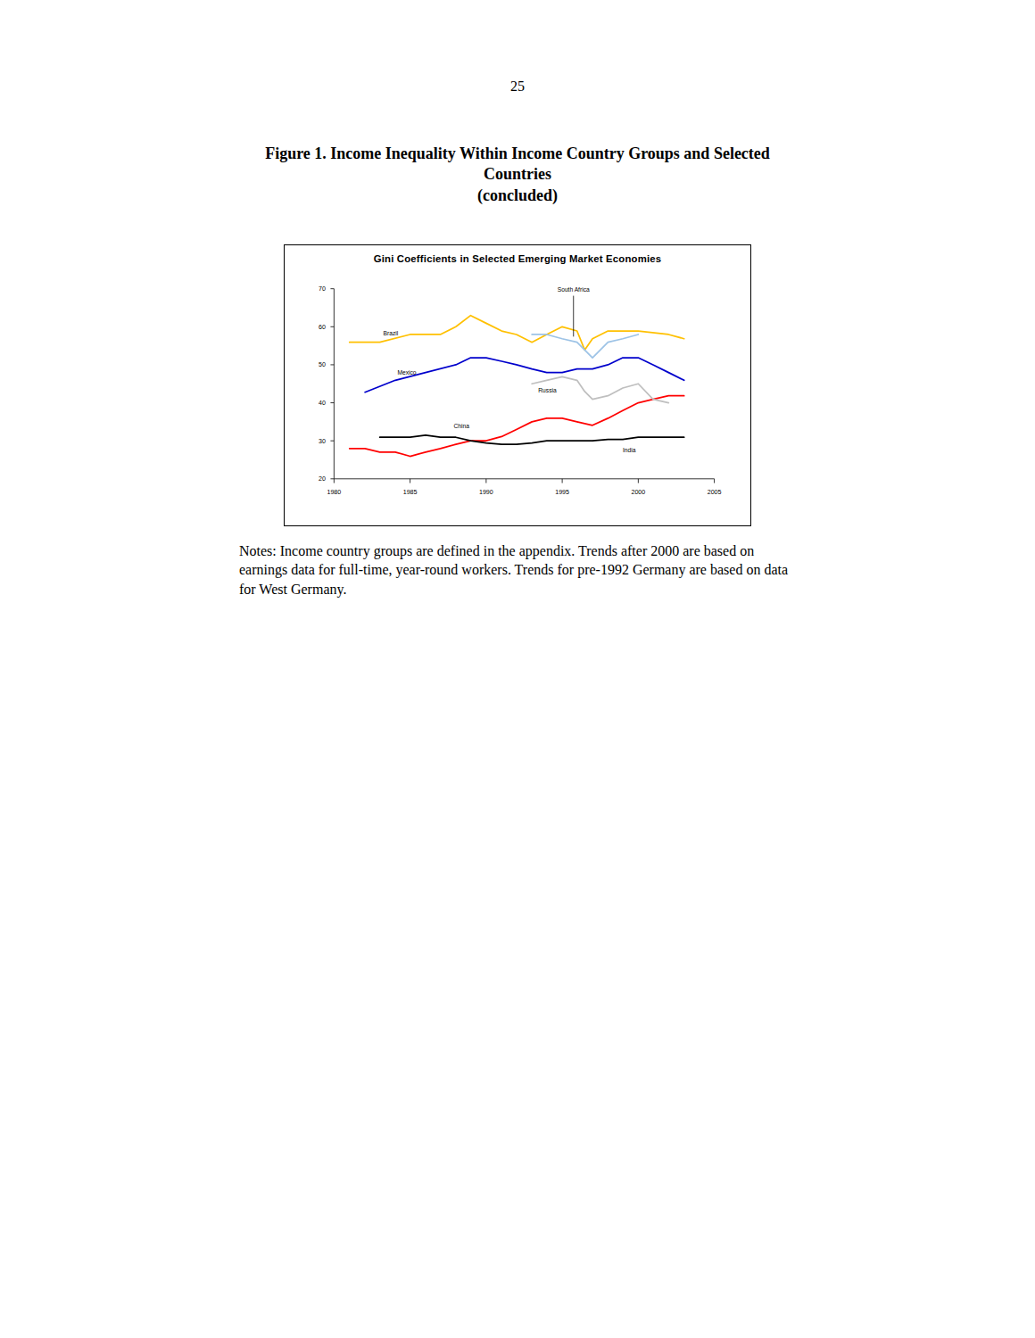25
Figure 1. Income Inequality Within Income Country Groups and Selected Countries
(concluded)
Gini Coefficients in Selected Emerging Market Economies
20 30 40 50 60 70 1980 1985 1990 1995 2000 2005 Brazil Mexico China India Russia South Africa
Notes: Income country groups are defined in the appendix. Trends after 2000 are based on earnings data for full-time, year-round workers. Trends for pre-1992 Germany are based on data for West Germany.